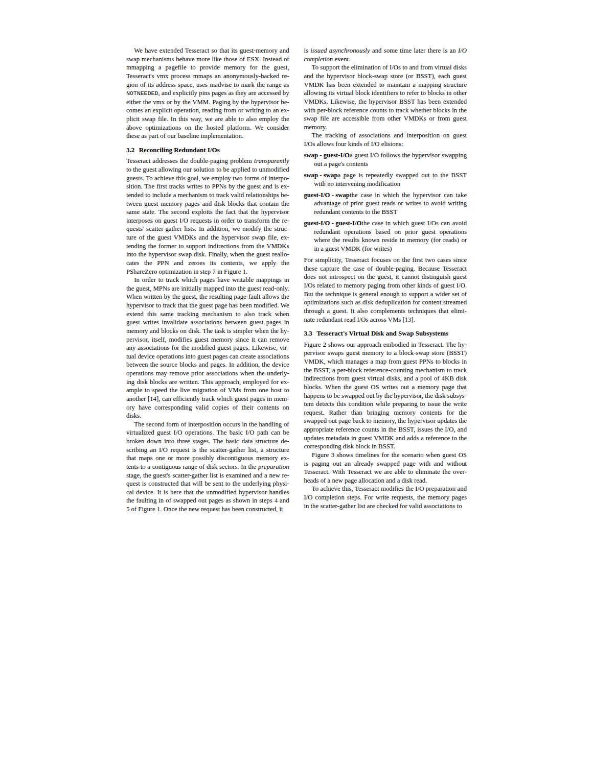We have extended Tesseract so that its guest-memory and swap mechanisms behave more like those of ESX. Instead of mmapping a pagefile to provide memory for the guest, Tesseract's vmx process mmaps an anonymously-backed region of its address space, uses madvise to mark the range as NOTNEEDED, and explicitly pins pages as they are accessed by either the vmx or by the VMM. Paging by the hypervisor becomes an explicit operation, reading from or writing to an explicit swap file. In this way, we are able to also employ the above optimizations on the hosted platform. We consider these as part of our baseline implementation.
3.2 Reconciling Redundant I/Os
Tesseract addresses the double-paging problem transparently to the guest allowing our solution to be applied to unmodified guests. To achieve this goal, we employ two forms of interposition. The first tracks writes to PPNs by the guest and is extended to include a mechanism to track valid relationships between guest memory pages and disk blocks that contain the same state. The second exploits the fact that the hypervisor interposes on guest I/O requests in order to transform the requests' scatter-gather lists. In addition, we modify the structure of the guest VMDKs and the hypervisor swap file, extending the former to support indirections from the VMDKs into the hypervisor swap disk. Finally, when the guest reallocates the PPN and zeroes its contents, we apply the PShareZero optimization in step 7 in Figure 1.
In order to track which pages have writable mappings in the guest, MPNs are initially mapped into the guest read-only. When written by the guest, the resulting page-fault allows the hypervisor to track that the guest page has been modified. We extend this same tracking mechanism to also track when guest writes invalidate associations between guest pages in memory and blocks on disk. The task is simpler when the hypervisor, itself, modifies guest memory since it can remove any associations for the modified guest pages. Likewise, virtual device operations into guest pages can create associations between the source blocks and pages. In addition, the device operations may remove prior associations when the underlying disk blocks are written. This approach, employed for example to speed the live migration of VMs from one host to another [14], can efficiently track which guest pages in memory have corresponding valid copies of their contents on disks.
The second form of interposition occurs in the handling of virtualized guest I/O operations. The basic I/O path can be broken down into three stages. The basic data structure describing an I/O request is the scatter-gather list, a structure that maps one or more possibly discontiguous memory extents to a contiguous range of disk sectors. In the preparation stage, the guest's scatter-gather list is examined and a new request is constructed that will be sent to the underlying physical device. It is here that the unmodified hypervisor handles the faulting in of swapped out pages as shown in steps 4 and 5 of Figure 1. Once the new request has been constructed, it
is issued asynchronously and some time later there is an I/O completion event.
To support the elimination of I/Os to and from virtual disks and the hypervisor block-swap store (or BSST), each guest VMDK has been extended to maintain a mapping structure allowing its virtual block identifiers to refer to blocks in other VMDKs. Likewise, the hypervisor BSST has been extended with per-block reference counts to track whether blocks in the swap file are accessible from other VMDKs or from guest memory.
The tracking of associations and interposition on guest I/Os allows four kinds of I/O elisions:
swap - guest-I/O
a guest I/O follows the hypervisor swapping out a page's contents
swap - swap
a page is repeatedly swapped out to the BSST with no intervening modification
guest-I/O - swap
the case in which the hypervisor can take advantage of prior guest reads or writes to avoid writing redundant contents to the BSST
guest-I/O - guest-I/O
the case in which guest I/Os can avoid redundant operations based on prior guest operations where the results known reside in memory (for reads) or in a guest VMDK (for writes)
For simplicity, Tesseract focuses on the first two cases since these capture the case of double-paging. Because Tesseract does not introspect on the guest, it cannot distinguish guest I/Os related to memory paging from other kinds of guest I/O. But the technique is general enough to support a wider set of optimizations such as disk deduplication for content streamed through a guest. It also complements techniques that eliminate redundant read I/Os across VMs [13].
3.3 Tesseract's Virtual Disk and Swap Subsystems
Figure 2 shows our approach embodied in Tesseract. The hypervisor swaps guest memory to a block-swap store (BSST) VMDK, which manages a map from guest PPNs to blocks in the BSST, a per-block reference-counting mechanism to track indirections from guest virtual disks, and a pool of 4KB disk blocks. When the guest OS writes out a memory page that happens to be swapped out by the hypervisor, the disk subsystem detects this condition while preparing to issue the write request. Rather than bringing memory contents for the swapped out page back to memory, the hypervisor updates the appropriate reference counts in the BSST, issues the I/O, and updates metadata in guest VMDK and adds a reference to the corresponding disk block in BSST.
Figure 3 shows timelines for the scenario when guest OS is paging out an already swapped page with and without Tesseract. With Tesseract we are able to eliminate the overheads of a new page allocation and a disk read.
To achieve this, Tesseract modifies the I/O preparation and I/O completion steps. For write requests, the memory pages in the scatter-gather list are checked for valid associations to